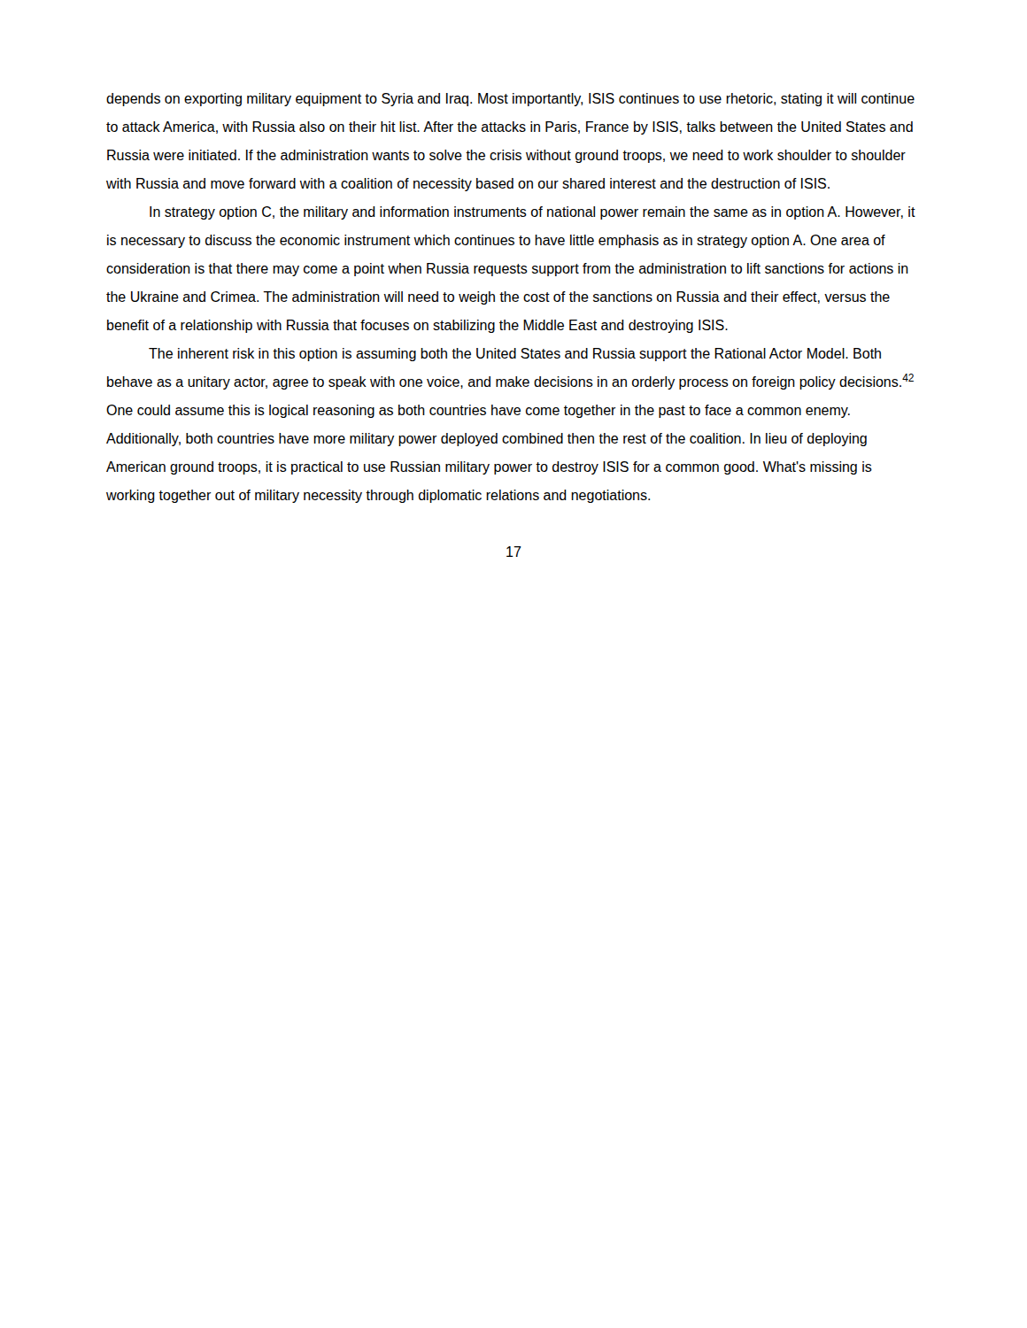depends on exporting military equipment to Syria and Iraq. Most importantly, ISIS continues to use rhetoric, stating it will continue to attack America, with Russia also on their hit list. After the attacks in Paris, France by ISIS, talks between the United States and Russia were initiated. If the administration wants to solve the crisis without ground troops, we need to work shoulder to shoulder with Russia and move forward with a coalition of necessity based on our shared interest and the destruction of ISIS.
In strategy option C, the military and information instruments of national power remain the same as in option A. However, it is necessary to discuss the economic instrument which continues to have little emphasis as in strategy option A. One area of consideration is that there may come a point when Russia requests support from the administration to lift sanctions for actions in the Ukraine and Crimea. The administration will need to weigh the cost of the sanctions on Russia and their effect, versus the benefit of a relationship with Russia that focuses on stabilizing the Middle East and destroying ISIS.
The inherent risk in this option is assuming both the United States and Russia support the Rational Actor Model. Both behave as a unitary actor, agree to speak with one voice, and make decisions in an orderly process on foreign policy decisions.42 One could assume this is logical reasoning as both countries have come together in the past to face a common enemy. Additionally, both countries have more military power deployed combined then the rest of the coalition. In lieu of deploying American ground troops, it is practical to use Russian military power to destroy ISIS for a common good. What's missing is working together out of military necessity through diplomatic relations and negotiations.
17